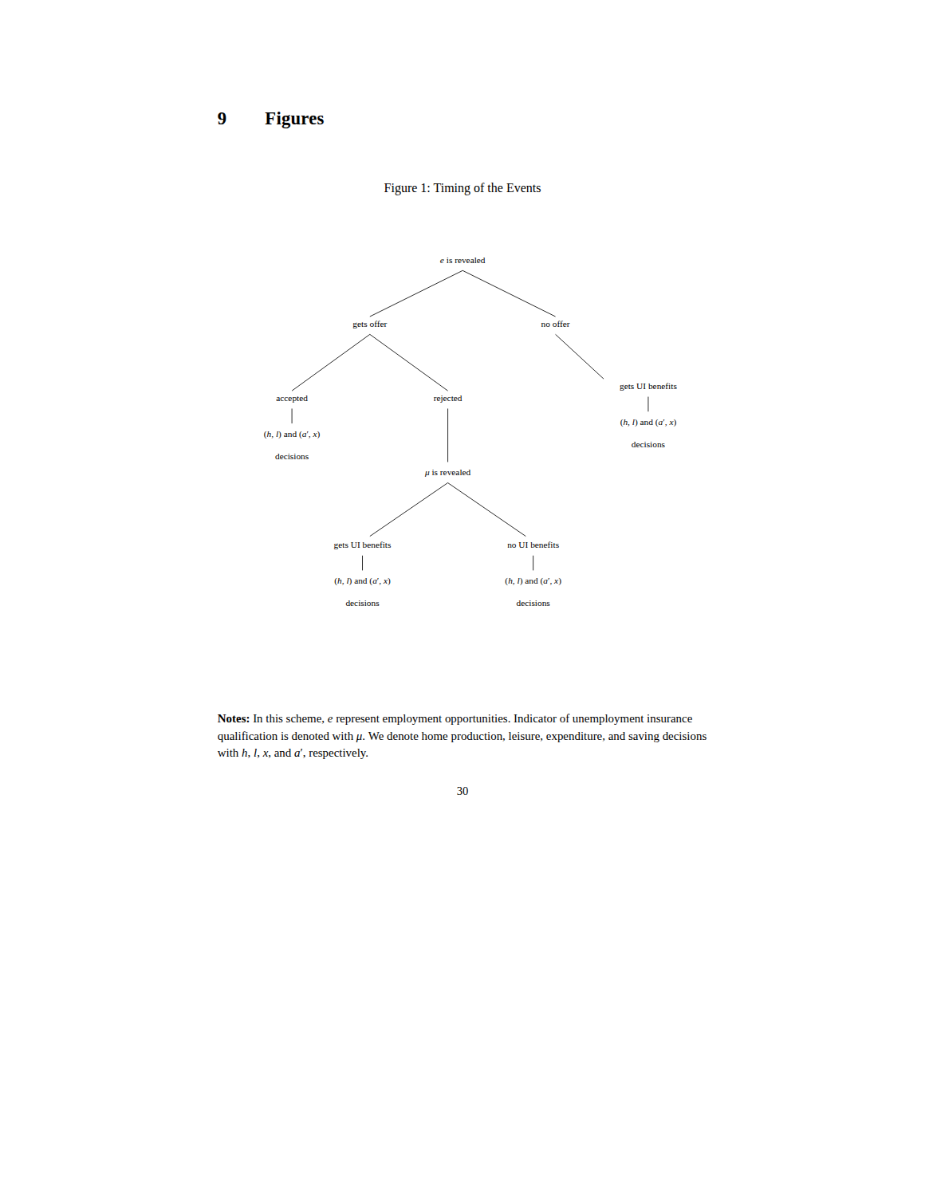9 Figures
Figure 1: Timing of the Events
e is revealed gets offer no offer gets UI benefits (h, l) and (a′, x) decisions accepted rejected (h, l) and (a′, x) decisions μ is revealed gets UI benefits no UI benefits (h, l) and (a′, x) (h, l) and (a′, x) decisions decisions
Notes: In this scheme, e represent employment opportunities. Indicator of unemployment insurance qualification is denoted with μ. We denote home production, leisure, expenditure, and saving decisions with h, l, x, and a′, respectively.
30